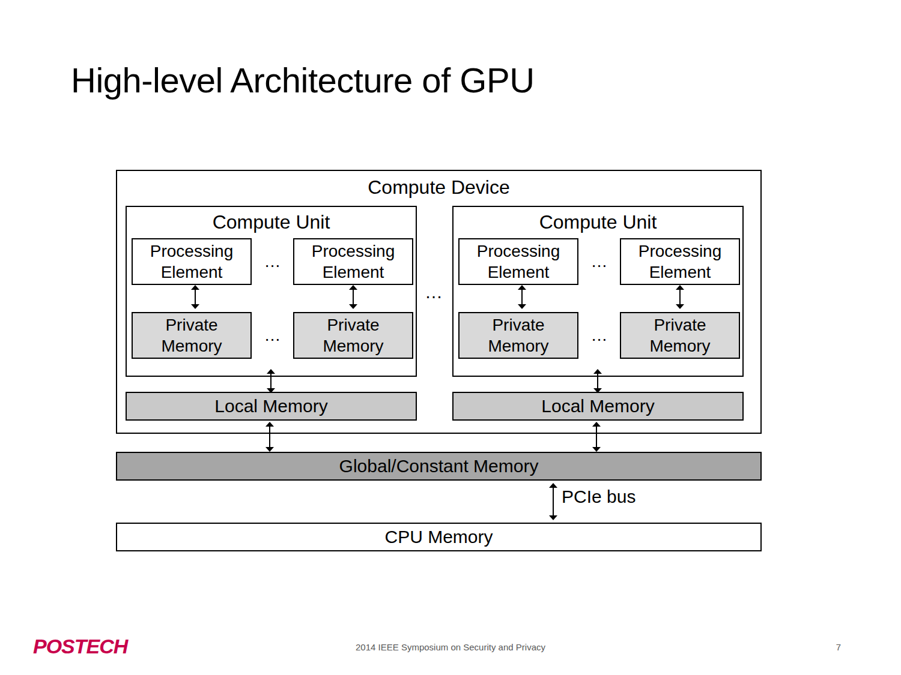High-level Architecture of GPU
Compute Device
Compute Unit
Processing
Element
…
Processing
Element
Private
Memory
…
Private
Memory
Compute Unit
Processing
Element
…
Processing
Element
Private
Memory
…
Private
Memory
…
Local Memory
Local Memory
Global/Constant Memory
PCIe bus
CPU Memory
POSTECH
2014 IEEE Symposium on Security and Privacy
7